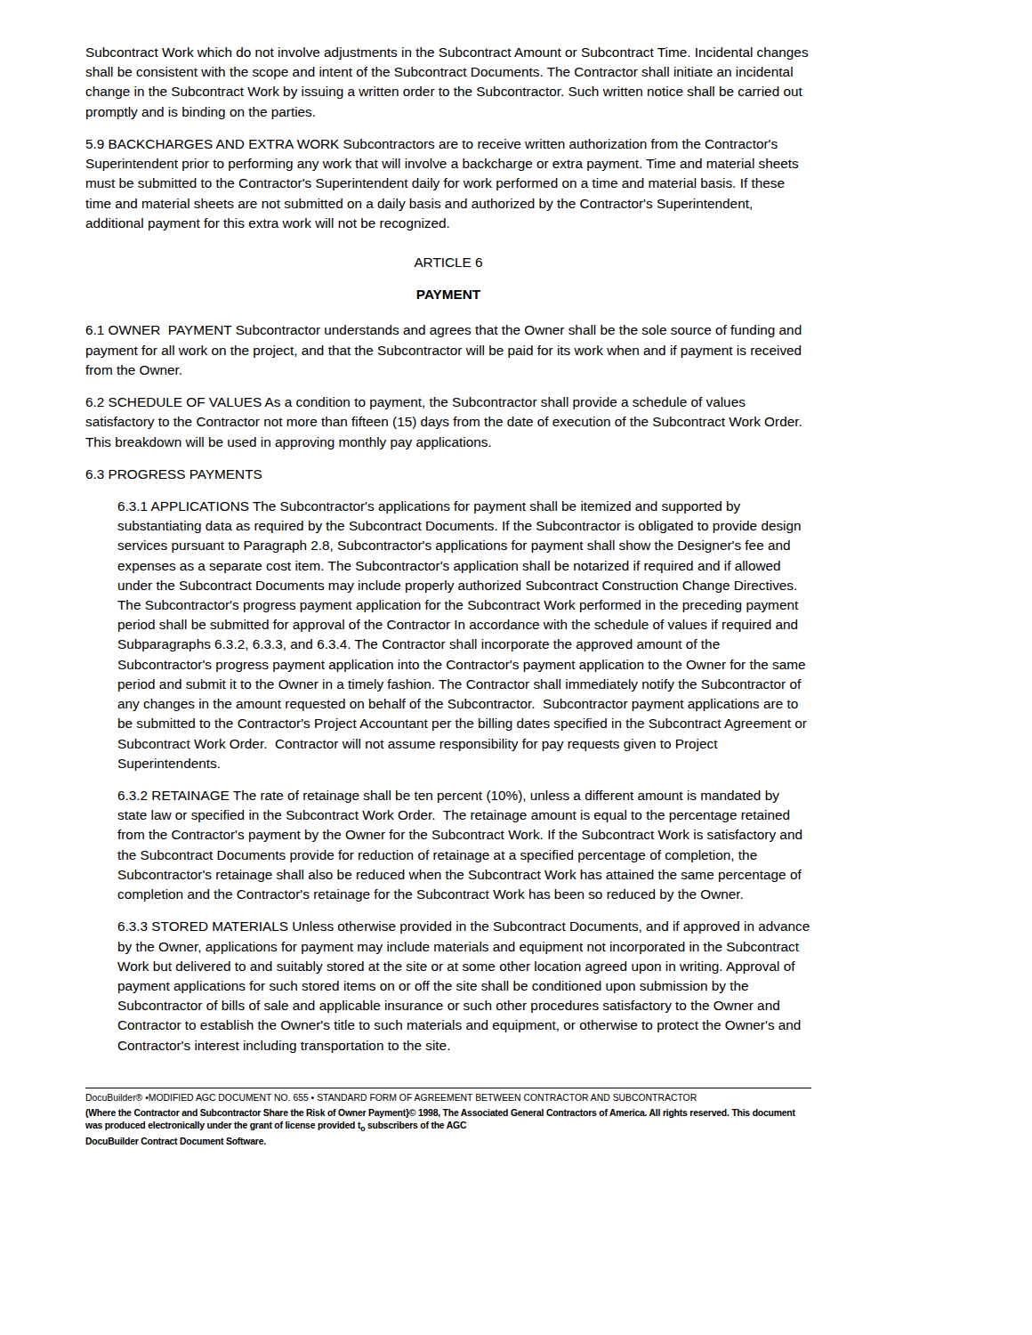Subcontract Work which do not involve adjustments in the Subcontract Amount or Subcontract Time. Incidental changes shall be consistent with the scope and intent of the Subcontract Documents. The Contractor shall initiate an incidental change in the Subcontract Work by issuing a written order to the Subcontractor. Such written notice shall be carried out promptly and is binding on the parties.
5.9 BACKCHARGES AND EXTRA WORK Subcontractors are to receive written authorization from the Contractor's Superintendent prior to performing any work that will involve a backcharge or extra payment. Time and material sheets must be submitted to the Contractor's Superintendent daily for work performed on a time and material basis. If these time and material sheets are not submitted on a daily basis and authorized by the Contractor's Superintendent, additional payment for this extra work will not be recognized.
ARTICLE 6
PAYMENT
6.1 OWNER PAYMENT Subcontractor understands and agrees that the Owner shall be the sole source of funding and payment for all work on the project, and that the Subcontractor will be paid for its work when and if payment is received from the Owner.
6.2 SCHEDULE OF VALUES As a condition to payment, the Subcontractor shall provide a schedule of values satisfactory to the Contractor not more than fifteen (15) days from the date of execution of the Subcontract Work Order. This breakdown will be used in approving monthly pay applications.
6.3 PROGRESS PAYMENTS
6.3.1 APPLICATIONS The Subcontractor's applications for payment shall be itemized and supported by substantiating data as required by the Subcontract Documents. If the Subcontractor is obligated to provide design services pursuant to Paragraph 2.8, Subcontractor's applications for payment shall show the Designer's fee and expenses as a separate cost item. The Subcontractor's application shall be notarized if required and if allowed under the Subcontract Documents may include properly authorized Subcontract Construction Change Directives. The Subcontractor's progress payment application for the Subcontract Work performed in the preceding payment period shall be submitted for approval of the Contractor In accordance with the schedule of values if required and Subparagraphs 6.3.2, 6.3.3, and 6.3.4. The Contractor shall incorporate the approved amount of the Subcontractor's progress payment application into the Contractor's payment application to the Owner for the same period and submit it to the Owner in a timely fashion. The Contractor shall immediately notify the Subcontractor of any changes in the amount requested on behalf of the Subcontractor. Subcontractor payment applications are to be submitted to the Contractor's Project Accountant per the billing dates specified in the Subcontract Agreement or Subcontract Work Order. Contractor will not assume responsibility for pay requests given to Project Superintendents.
6.3.2 RETAINAGE The rate of retainage shall be ten percent (10%), unless a different amount is mandated by state law or specified in the Subcontract Work Order. The retainage amount is equal to the percentage retained from the Contractor's payment by the Owner for the Subcontract Work. If the Subcontract Work is satisfactory and the Subcontract Documents provide for reduction of retainage at a specified percentage of completion, the Subcontractor's retainage shall also be reduced when the Subcontract Work has attained the same percentage of completion and the Contractor's retainage for the Subcontract Work has been so reduced by the Owner.
6.3.3 STORED MATERIALS Unless otherwise provided in the Subcontract Documents, and if approved in advance by the Owner, applications for payment may include materials and equipment not incorporated in the Subcontract Work but delivered to and suitably stored at the site or at some other location agreed upon in writing. Approval of payment applications for such stored items on or off the site shall be conditioned upon submission by the Subcontractor of bills of sale and applicable insurance or such other procedures satisfactory to the Owner and Contractor to establish the Owner's title to such materials and equipment, or otherwise to protect the Owner's and Contractor's interest including transportation to the site.
DocuBuilder® •MODIFIED AGC DOCUMENT NO. 655 • STANDARD FORM OF AGREEMENT BETWEEN CONTRACTOR AND SUBCONTRACTOR
(Where the Contractor and Subcontractor Share the Risk of Owner Payment}© 1998, The Associated General Contractors of America. All rights reserved. This document was produced electronically under the grant of license provided to subscribers of the AGC
DocuBuilder Contract Document Software.